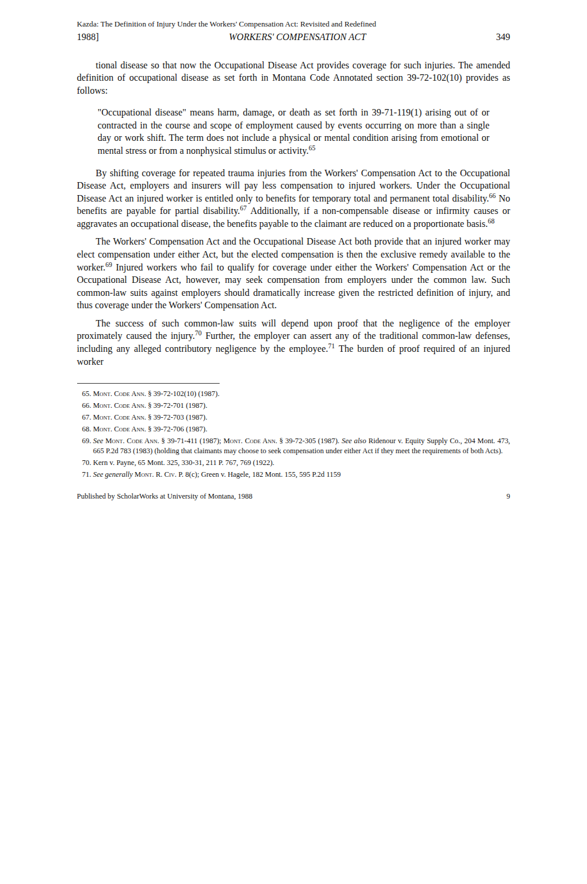Kazda: The Definition of Injury Under the Workers' Compensation Act: Revisited and Redefined
1988] WORKERS' COMPENSATION ACT 349
tional disease so that now the Occupational Disease Act provides coverage for such injuries. The amended definition of occupational disease as set forth in Montana Code Annotated section 39-72-102(10) provides as follows:
"Occupational disease" means harm, damage, or death as set forth in 39-71-119(1) arising out of or contracted in the course and scope of employment caused by events occurring on more than a single day or work shift. The term does not include a physical or mental condition arising from emotional or mental stress or from a nonphysical stimulus or activity.65
By shifting coverage for repeated trauma injuries from the Workers' Compensation Act to the Occupational Disease Act, employers and insurers will pay less compensation to injured workers. Under the Occupational Disease Act an injured worker is entitled only to benefits for temporary total and permanent total disability.66 No benefits are payable for partial disability.67 Additionally, if a non-compensable disease or infirmity causes or aggravates an occupational disease, the benefits payable to the claimant are reduced on a proportionate basis.68
The Workers' Compensation Act and the Occupational Disease Act both provide that an injured worker may elect compensation under either Act, but the elected compensation is then the exclusive remedy available to the worker.69 Injured workers who fail to qualify for coverage under either the Workers' Compensation Act or the Occupational Disease Act, however, may seek compensation from employers under the common law. Such common-law suits against employers should dramatically increase given the restricted definition of injury, and thus coverage under the Workers' Compensation Act.
The success of such common-law suits will depend upon proof that the negligence of the employer proximately caused the injury.70 Further, the employer can assert any of the traditional common-law defenses, including any alleged contributory negligence by the employee.71 The burden of proof required of an injured worker
Mont. Code Ann. § 39-72-102(10) (1987).
Mont. Code Ann. § 39-72-701 (1987).
Mont. Code Ann. § 39-72-703 (1987).
Mont. Code Ann. § 39-72-706 (1987).
See Mont. Code Ann. § 39-71-411 (1987); Mont. Code Ann. § 39-72-305 (1987). See also Ridenour v. Equity Supply Co., 204 Mont. 473, 665 P.2d 783 (1983) (holding that claimants may choose to seek compensation under either Act if they meet the requirements of both Acts).
Kern v. Payne, 65 Mont. 325, 330-31, 211 P. 767, 769 (1922).
See generally Mont. R. Civ. P. 8(c); Green v. Hagele, 182 Mont. 155, 595 P.2d 1159
Published by ScholarWorks at University of Montana, 1988 9